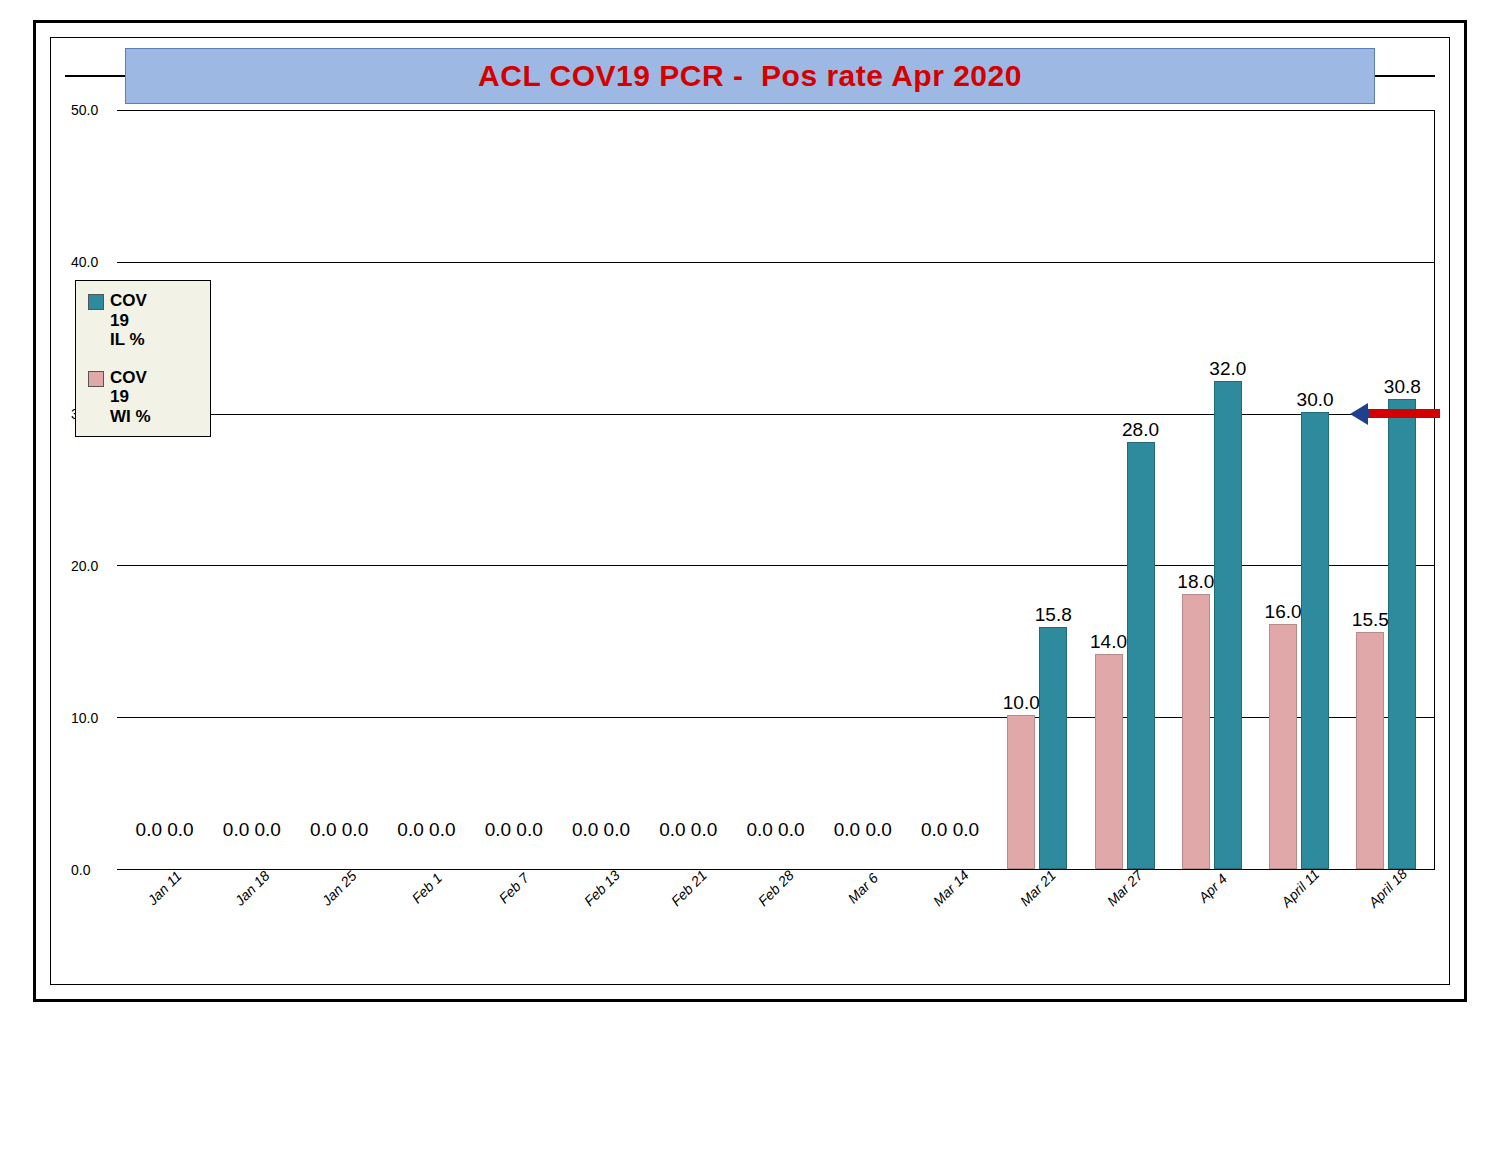ACL COV19 PCR - Pos rate Apr 2020
COV
19
IL %
COV
19
WI %
50.0 40.0 30.0 20.0 10.0 0.0
0.0 0.0
0.0 0.0
0.0 0.0
0.0 0.0
0.0 0.0
0.0 0.0
0.0 0.0
0.0 0.0
0.0 0.0
0.0 0.0
10.0
15.8
14.0
28.0
18.0
32.0
16.0
30.0
15.5
30.8
Jan 11
Jan 18
Jan 25
Feb 1
Feb 7
Feb 13
Feb 21
Feb 28
Mar 6
Mar 14
Mar 21
Mar 27
Apr 4
April 11
April 18